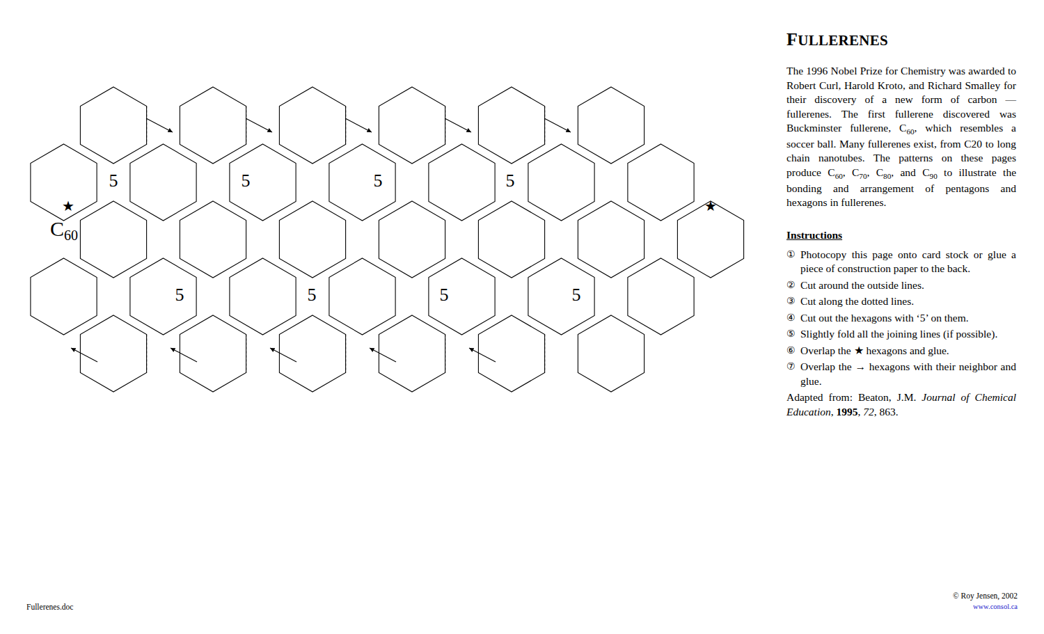5 5 5 5 5 5 5 5 ★ ★ C60
FULLERENES
The 1996 Nobel Prize for Chemistry was awarded to Robert Curl, Harold Kroto, and Richard Smalley for their discovery of a new form of carbon — fullerenes. The first fullerene discovered was Buckminster fullerene, C60, which resembles a soccer ball. Many fullerenes exist, from C20 to long chain nanotubes. The patterns on these pages produce C60, C70, C80, and C90 to illustrate the bonding and arrangement of pentagons and hexagons in fullerenes.
Instructions
① Photocopy this page onto card stock or glue a piece of construction paper to the back.
② Cut around the outside lines.
③ Cut along the dotted lines.
④ Cut out the hexagons with ‘5’ on them.
⑤ Slightly fold all the joining lines (if possible).
⑥ Overlap the ★ hexagons and glue.
⑦ Overlap the → hexagons with their neighbor and glue.
Adapted from: Beaton, J.M. Journal of Chemical Education, 1995, 72, 863.
Fullerenes.doc
© Roy Jensen, 2002
www.consol.ca